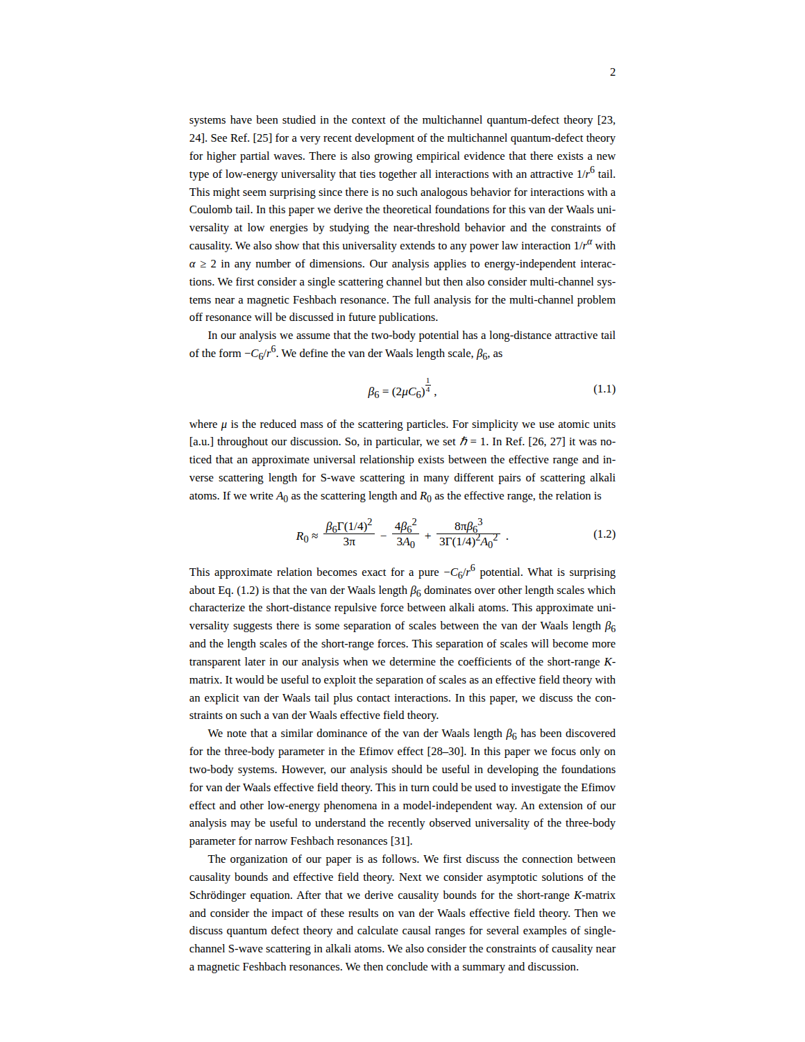2
systems have been studied in the context of the multichannel quantum-defect theory [23, 24]. See Ref. [25] for a very recent development of the multichannel quantum-defect theory for higher partial waves. There is also growing empirical evidence that there exists a new type of low-energy universality that ties together all interactions with an attractive 1/r6 tail. This might seem surprising since there is no such analogous behavior for interactions with a Coulomb tail. In this paper we derive the theoretical foundations for this van der Waals universality at low energies by studying the near-threshold behavior and the constraints of causality. We also show that this universality extends to any power law interaction 1/rα with α ≥ 2 in any number of dimensions. Our analysis applies to energy-independent interactions. We first consider a single scattering channel but then also consider multi-channel systems near a magnetic Feshbach resonance. The full analysis for the multi-channel problem off resonance will be discussed in future publications.
In our analysis we assume that the two-body potential has a long-distance attractive tail of the form −C6/r6. We define the van der Waals length scale, β6, as
β6 = (2μC6)14 , (1.1)
where μ is the reduced mass of the scattering particles. For simplicity we use atomic units [a.u.] throughout our discussion. So, in particular, we set ℏ = 1. In Ref. [26, 27] it was noticed that an approximate universal relationship exists between the effective range and inverse scattering length for S-wave scattering in many different pairs of scattering alkali atoms. If we write A0 as the scattering length and R0 as the effective range, the relation is
R0 ≈ β6Γ(1/4)23π − 4β623A0 + 8πβ633Γ(1/4)2A02 . (1.2)
This approximate relation becomes exact for a pure −C6/r6 potential. What is surprising about Eq. (1.2) is that the van der Waals length β6 dominates over other length scales which characterize the short-distance repulsive force between alkali atoms. This approximate universality suggests there is some separation of scales between the van der Waals length β6 and the length scales of the short-range forces. This separation of scales will become more transparent later in our analysis when we determine the coefficients of the short-range K-matrix. It would be useful to exploit the separation of scales as an effective field theory with an explicit van der Waals tail plus contact interactions. In this paper, we discuss the constraints on such a van der Waals effective field theory.
We note that a similar dominance of the van der Waals length β6 has been discovered for the three-body parameter in the Efimov effect [28–30]. In this paper we focus only on two-body systems. However, our analysis should be useful in developing the foundations for van der Waals effective field theory. This in turn could be used to investigate the Efimov effect and other low-energy phenomena in a model-independent way. An extension of our analysis may be useful to understand the recently observed universality of the three-body parameter for narrow Feshbach resonances [31].
The organization of our paper is as follows. We first discuss the connection between causality bounds and effective field theory. Next we consider asymptotic solutions of the Schrödinger equation. After that we derive causality bounds for the short-range K-matrix and consider the impact of these results on van der Waals effective field theory. Then we discuss quantum defect theory and calculate causal ranges for several examples of single-channel S-wave scattering in alkali atoms. We also consider the constraints of causality near a magnetic Feshbach resonances. We then conclude with a summary and discussion.